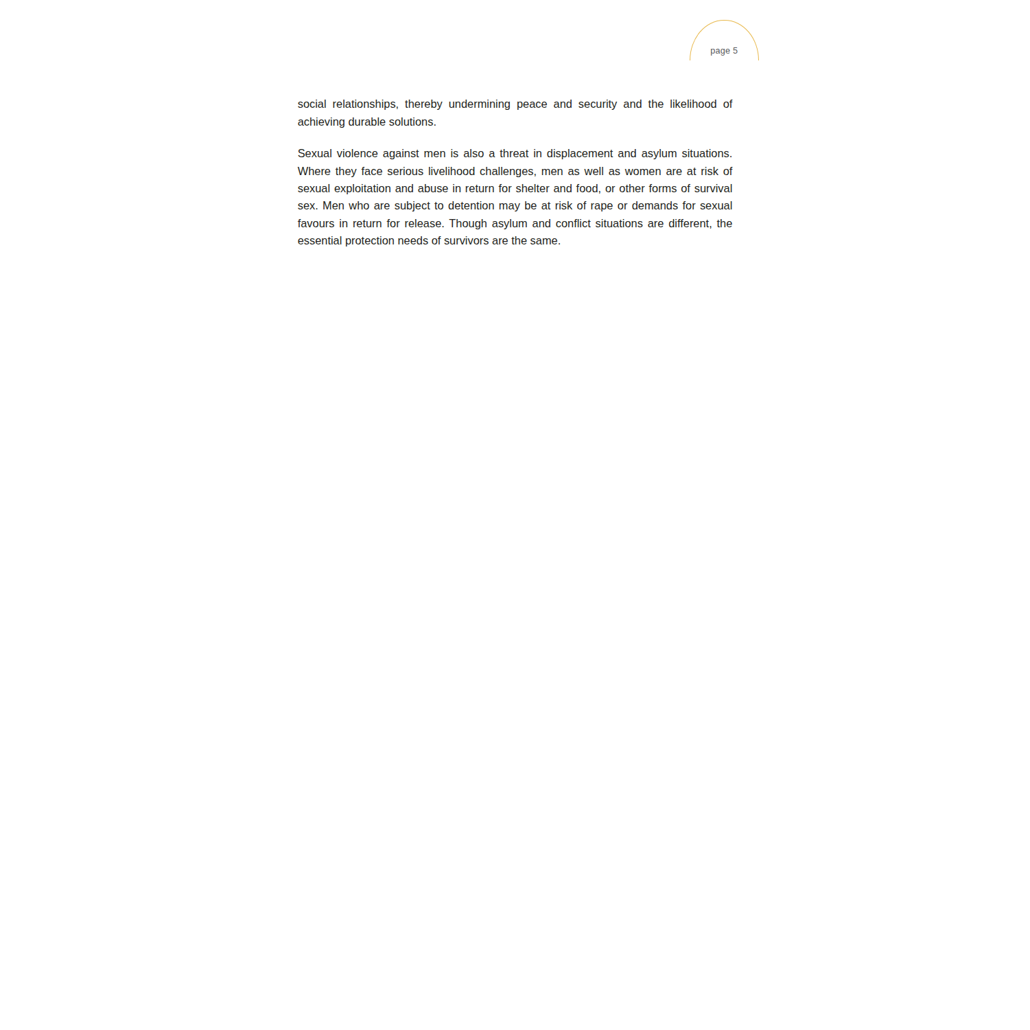page 5
social relationships, thereby undermining peace and security and the likelihood of achieving durable solutions.
Sexual violence against men is also a threat in displacement and asylum situations. Where they face serious livelihood challenges, men as well as women are at risk of sexual exploitation and abuse in return for shelter and food, or other forms of survival sex. Men who are subject to detention may be at risk of rape or demands for sexual favours in return for release. Though asylum and conflict situations are different, the essential protection needs of survivors are the same.